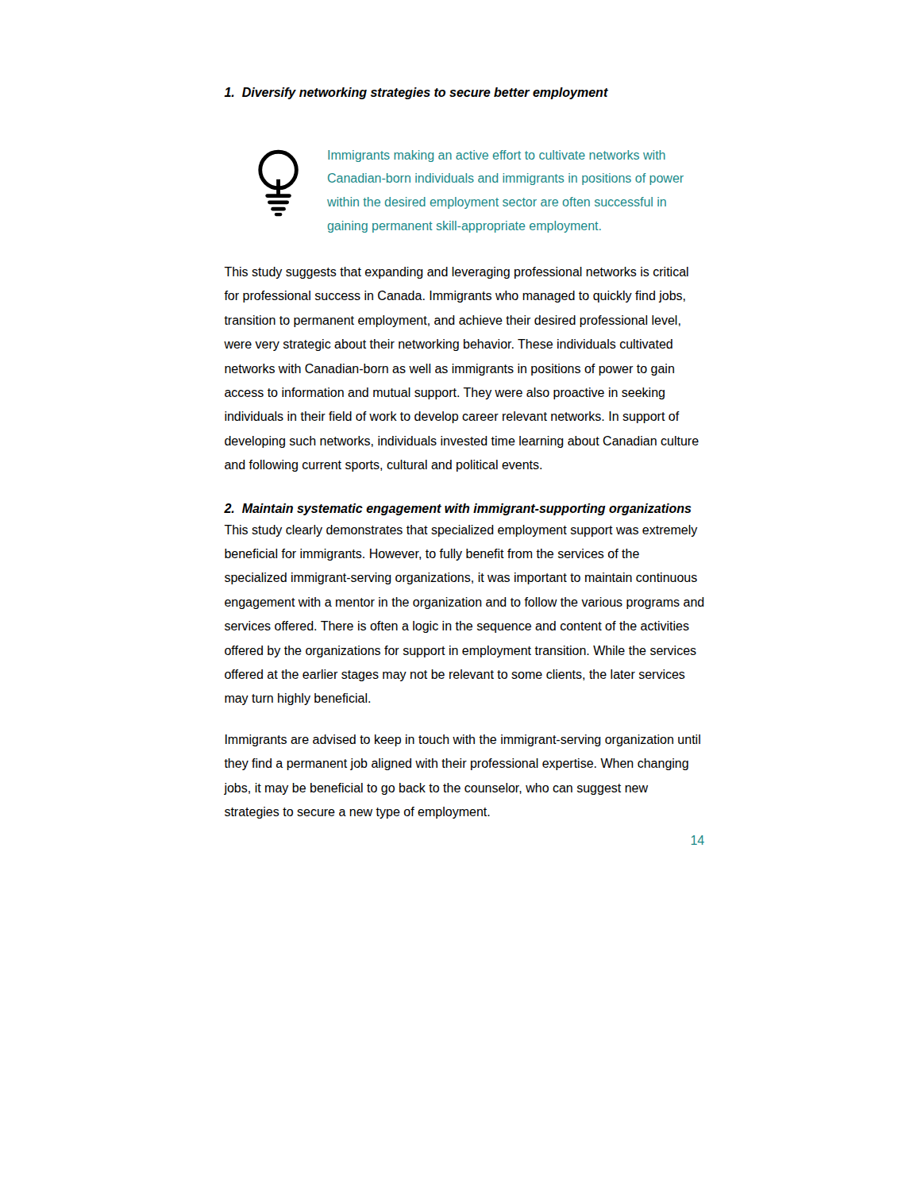1. Diversify networking strategies to secure better employment
Immigrants making an active effort to cultivate networks with Canadian-born individuals and immigrants in positions of power within the desired employment sector are often successful in gaining permanent skill-appropriate employment.
This study suggests that expanding and leveraging professional networks is critical for professional success in Canada. Immigrants who managed to quickly find jobs, transition to permanent employment, and achieve their desired professional level, were very strategic about their networking behavior. These individuals cultivated networks with Canadian-born as well as immigrants in positions of power to gain access to information and mutual support. They were also proactive in seeking individuals in their field of work to develop career relevant networks. In support of developing such networks, individuals invested time learning about Canadian culture and following current sports, cultural and political events.
2. Maintain systematic engagement with immigrant-supporting organizations
This study clearly demonstrates that specialized employment support was extremely beneficial for immigrants. However, to fully benefit from the services of the specialized immigrant-serving organizations, it was important to maintain continuous engagement with a mentor in the organization and to follow the various programs and services offered. There is often a logic in the sequence and content of the activities offered by the organizations for support in employment transition. While the services offered at the earlier stages may not be relevant to some clients, the later services may turn highly beneficial.
Immigrants are advised to keep in touch with the immigrant-serving organization until they find a permanent job aligned with their professional expertise. When changing jobs, it may be beneficial to go back to the counselor, who can suggest new strategies to secure a new type of employment.
14